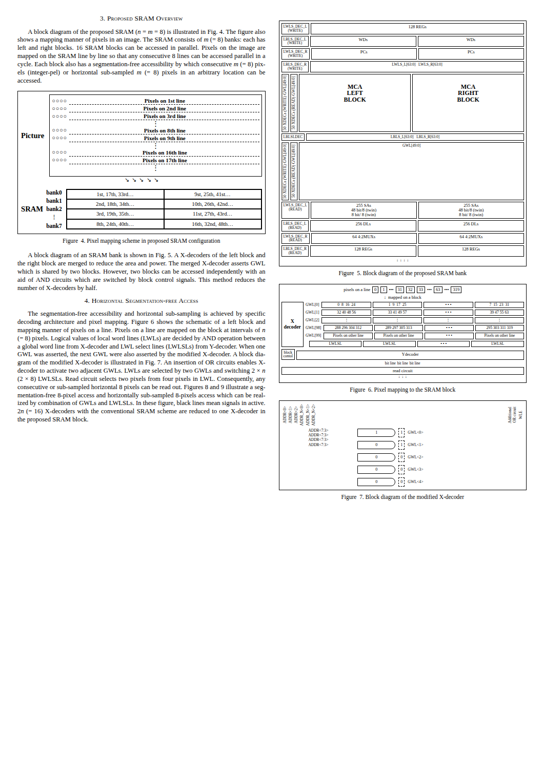3. Proposed SRAM Overview
A block diagram of the proposed SRAM (n = m = 8) is illustrated in Fig. 4. The figure also shows a mapping manner of pixels in an image. The SRAM consists of m (= 8) banks: each has left and right blocks. 16 SRAM blocks can be accessed in parallel. Pixels on the image are mapped on the SRAM line by line so that any consecutive 8 lines can be accessed parallel in a cycle. Each block also has a segmentation-free accessibility by which consecutive m (= 8) pixels (integer-pel) or horizontal sub-sampled m (= 8) pixels in an arbitrary location can be accessed.
Picture
○○○○Pixels on 1st line
○○○○Pixels on 2nd line
○○○○Pixels on 3rd line
⋮
○○○○Pixels on 8th line
○○○○Pixels on 9th line
⋮
○○○○Pixels on 16th line
○○○○Pixels on 17th line
⋮
↘ ↘ ↘ ↘ ↘
SRAM
bank0 bank1 bank2 ⋮ bank7
1st, 17th, 33rd…
9st, 25th, 41st…
2nd, 18th, 34th…
10th, 26th, 42nd…
3rd, 19th, 35th…
11st, 27th, 43rd…
8th, 24th, 40th…
16th, 32nd, 48th…
Figure 4. Pixel mapping scheme in proposed SRAM configuration
A block diagram of an SRAM bank is shown in Fig. 5. A X-decoders of the left block and the right block are merged to reduce the area and power. The merged X-decoder asserts GWL which is shared by two blocks. However, two blocks can be accessed independently with an aid of AND circuits which are switched by block control signals. This method reduces the number of X-decoders by half.
4. Horizontal Segmentation-free Access
The segmentation-free accessibility and horizontal sub-sampling is achieved by specific decoding architecture and pixel mapping. Figure 6 shows the schematic of a left block and mapping manner of pixels on a line. Pixels on a line are mapped on the block at intervals of n (= 8) pixels. Logical values of local word lines (LWLs) are decided by AND operation between a global word line from X-decoder and LWL select lines (LWLSLs) from Y-decoder. When one GWL was asserted, the next GWL were also asserted by the modified X-decoder. A block diagram of the modified X-decoder is illustrated in Fig. 7. An insertion of OR circuits enables X-decoder to activate two adjacent GWLs. LWLs are selected by two GWLs and switching 2 × n (2 × 8) LWLSLs. Read circuit selects two pixels from four pixels in LWL. Consequently, any consecutive or sub-sampled horizontal 8 pixels can be read out. Figures 8 and 9 illustrate a segmentation-free 8-pixel access and horizontally sub-sampled 8-pixels access which can be realized by combination of GWLs and LWLSLs. In these figure, black lines mean signals in active. 2n (= 16) X-decoders with the conventional SRAM scheme are reduced to one X-decoder in the proposed SRAM block.
LWLS_DEC_L
(WRITE)
128 REGs
LBLS_DEC_L
(WRITE)
WDs
WDs
LWLS_DEC_R
(WRITE)
PCs
PCs
LBLS_DEC_R
(WRITE)
LWLS_L[63:0] LWLS_R[63:0]
50 XDECs (WRITE) GWL[49:0]
50 XDECs (READ) GWL[49:0]
MCA
LEFT
BLOCK
MCA
RIGHT
BLOCK
LBLSLDEC
LBLS_L[63:0] LBLS_R[63:0]
50 XDECs (WRITE) GWL[49:0]
50 XDECs (READ) GWL[49:0]
GWL[49:0]
LWLS_DEC_L
(READ)
255 SAs
48 bit/8 (twin)
8 bit/ 8 (twin)
255 SAs
48 bit/8 (twin)
8 bit/ 8 (twin)
LBLS_DEC_L
(READ)
256 DLs
256 DLs
LWLS_DEC_R
(READ)
64 4:2MUXs
64 4:2MUXs
LBLS_DEC_R
(READ)
128 REGs
128 REGs
↓↓↓↓
Figure 5. Block diagram of the proposed SRAM bank
pixels on a line 01••• 313233••• 63•••319
↓mapped on a block
X
decoder
GWL[0]
0 8 16 24
1 9 17 25
• • •
7 15 23 31
GWL[1]
32 40 48 56
33 41 49 57
• • •
39 47 55 63
GWL[2]
⋮
⋮
⋮
⋮
GWL[98]
288 296 304 312
289 297 305 313
• • •
295 303 311 319
GWL[99]
Pixels on other line
Pixels on other line
• • •
Pixels on other line
LWLSL
LWLSL
• • •
LWLSL
block
contol
Ydecoder
bit line bit line bit line
read circuit
↓↓↓
Figure 6. Pixel mapping to the SRAM block
ADDR<0>ADDR<1>ADDR<2> ADDR_N<0>ADDR_N<1>ADDR_N<2> Additional
OR circuit WLE
ADDR<7:3>
ADDR<7:3>
ADDR<7:3>
ADDR<7:3>
1
1
GWL<0>
0
1
GWL<1>
0
0
GWL<2>
0
0
GWL<3>
0
0
GWL<4>
Figure 7. Block diagram of the modified X-decoder